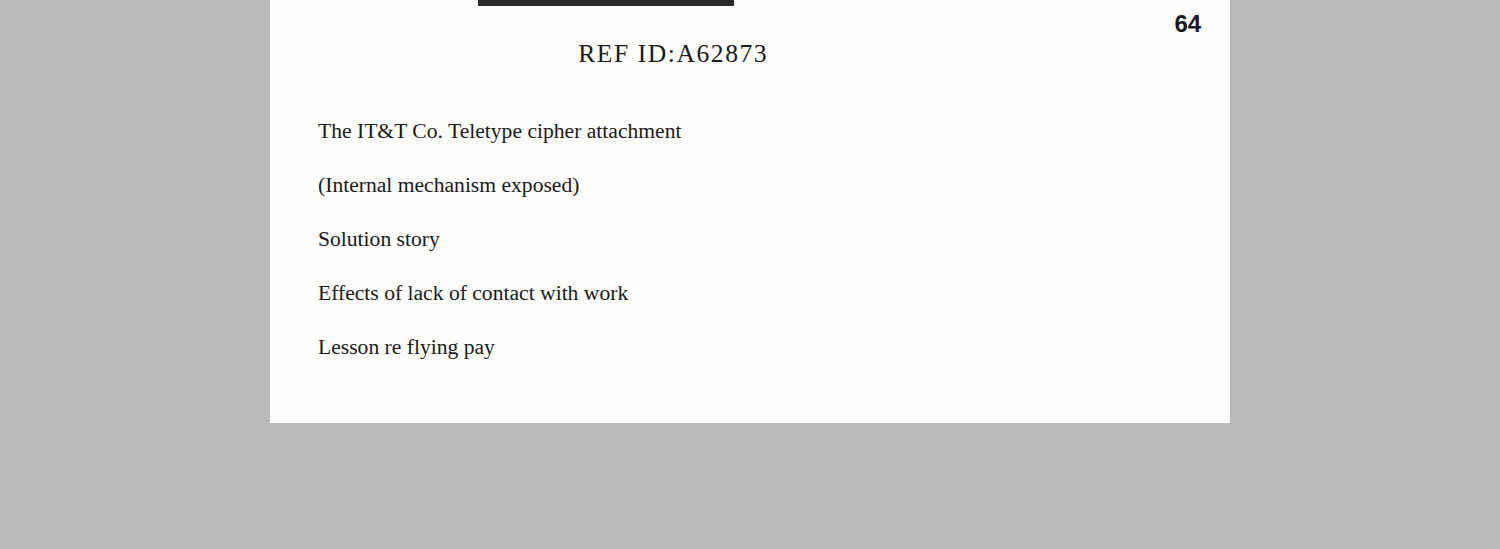64
REF ID:A62873
The IT&T Co. Teletype cipher attachment
(Internal mechanism exposed)
Solution story
Effects of lack of contact with work
Lesson re flying pay